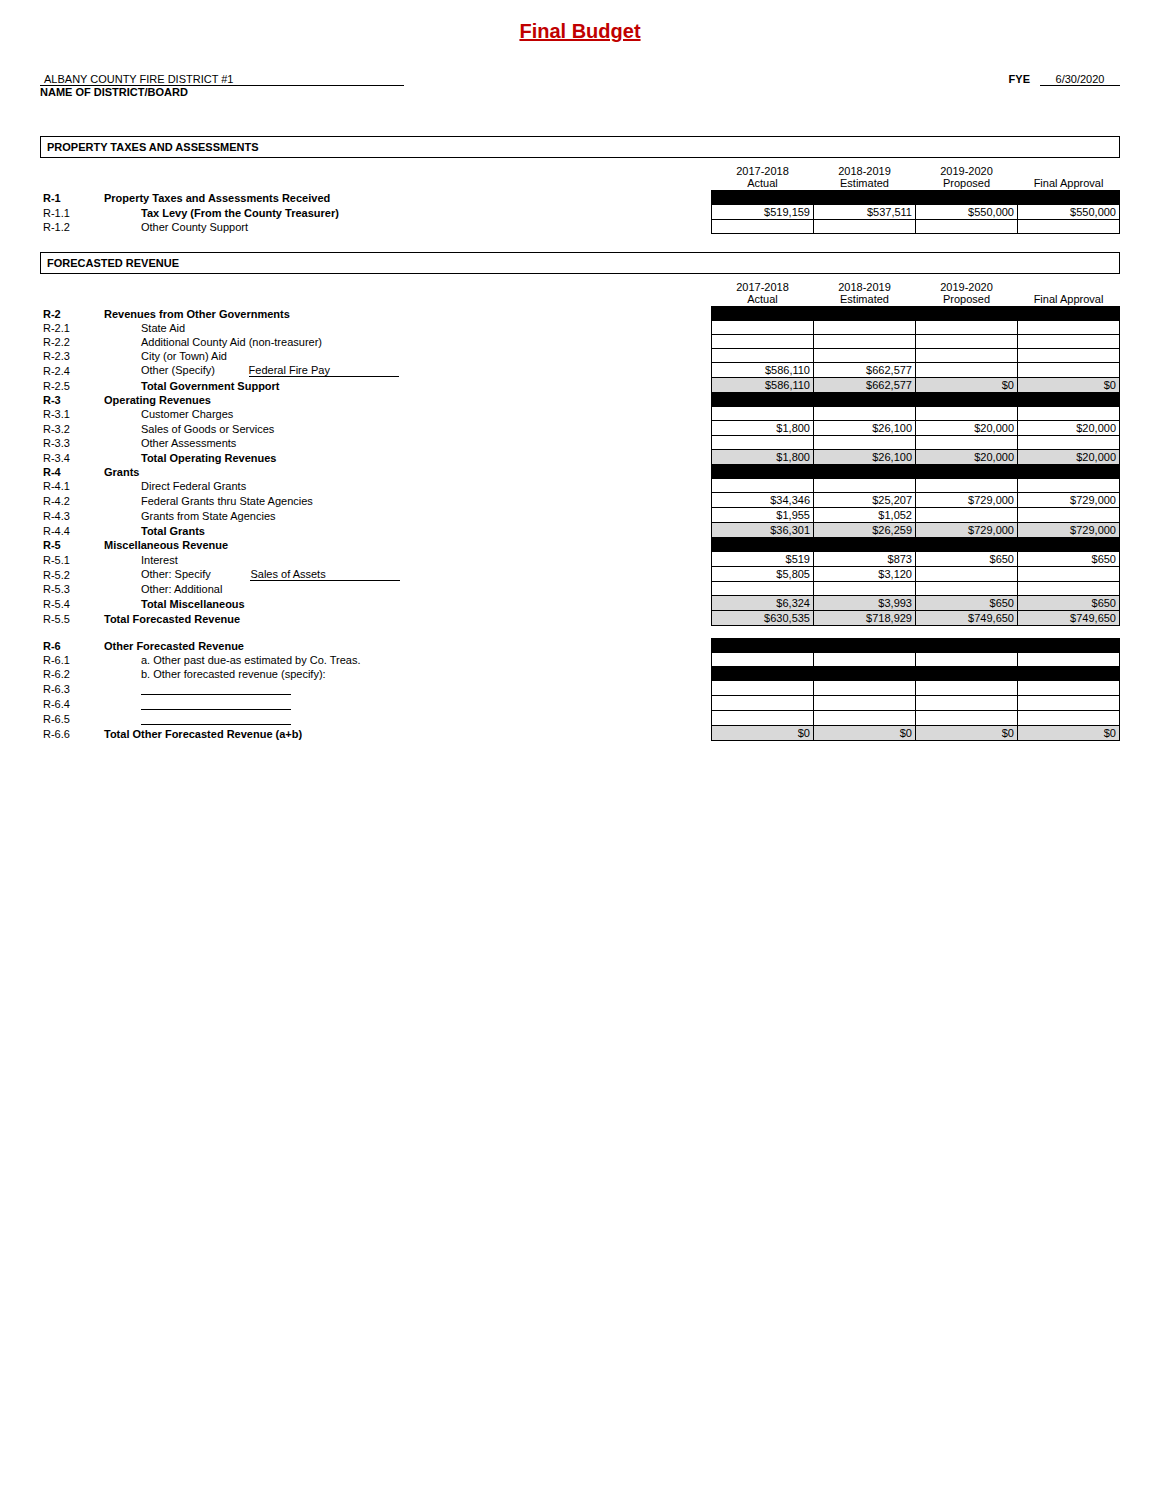Final Budget
ALBANY COUNTY FIRE DISTRICT #1
NAME OF DISTRICT/BOARD
FYE 6/30/2020
PROPERTY TAXES AND ASSESSMENTS
| | | 2017-2018 Actual | 2018-2019 Estimated | 2019-2020 Proposed | Final Approval |
| R-1 | Property Taxes and Assessments Received | | | | |
| R-1.1 | Tax Levy (From the County Treasurer) | $519,159 | $537,511 | $550,000 | $550,000 |
| R-1.2 | Other County Support | | | | |
FORECASTED REVENUE
| | | 2017-2018 Actual | 2018-2019 Estimated | 2019-2020 Proposed | Final Approval |
| R-2 | Revenues from Other Governments | | | | |
| R-2.1 | State Aid | | | | |
| R-2.2 | Additional County Aid (non-treasurer) | | | | |
| R-2.3 | City (or Town) Aid | | | | |
| R-2.4 | Other (Specify) Federal Fire Pay | $586,110 | $662,577 | | |
| R-2.5 | Total Government Support | $586,110 | $662,577 | $0 | $0 |
| R-3 | Operating Revenues | | | | |
| R-3.1 | Customer Charges | | | | |
| R-3.2 | Sales of Goods or Services | $1,800 | $26,100 | $20,000 | $20,000 |
| R-3.3 | Other Assessments | | | | |
| R-3.4 | Total Operating Revenues | $1,800 | $26,100 | $20,000 | $20,000 |
| R-4 | Grants | | | | |
| R-4.1 | Direct Federal Grants | | | | |
| R-4.2 | Federal Grants thru State Agencies | $34,346 | $25,207 | $729,000 | $729,000 |
| R-4.3 | Grants from State Agencies | $1,955 | $1,052 | | |
| R-4.4 | Total Grants | $36,301 | $26,259 | $729,000 | $729,000 |
| R-5 | Miscellaneous Revenue | | | | |
| R-5.1 | Interest | $519 | $873 | $650 | $650 |
| R-5.2 | Other: Specify Sales of Assets | $5,805 | $3,120 | | |
| R-5.3 | Other: Additional | | | | |
| R-5.4 | Total Miscellaneous | $6,324 | $3,993 | $650 | $650 |
| R-5.5 | Total Forecasted Revenue | $630,535 | $718,929 | $749,650 | $749,650 |
| R-6 | Other Forecasted Revenue | | | | |
| R-6.1 | a. Other past due-as estimated by Co. Treas. | | | | |
| R-6.2 | b. Other forecasted revenue (specify): | | | | |
| R-6.3 | | | | | |
| R-6.4 | | | | | |
| R-6.5 | | | | | |
| R-6.6 | Total Other Forecasted Revenue (a+b) | $0 | $0 | $0 | $0 |